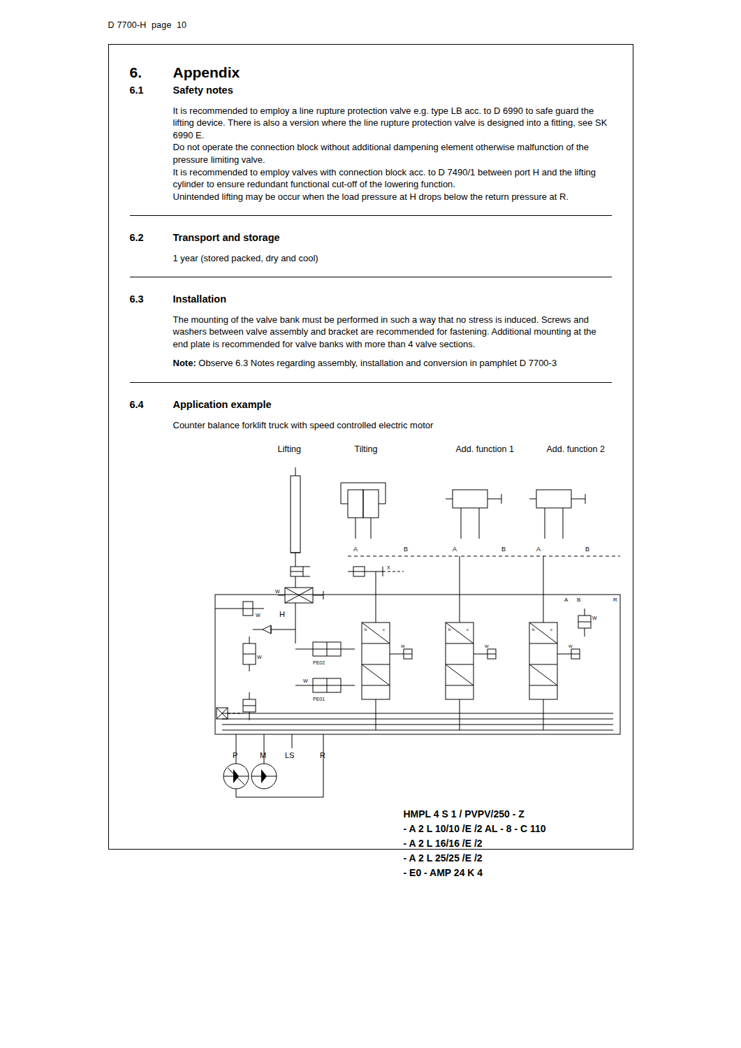D 7700-H page 10
6. Appendix
6.1 Safety notes
It is recommended to employ a line rupture protection valve e.g. type LB acc. to D 6990 to safe guard the lifting device. There is also a version where the line rupture protection valve is designed into a fitting, see SK 6990 E.
Do not operate the connection block without additional dampening element otherwise malfunction of the pressure limiting valve.
It is recommended to employ valves with connection block acc. to D 7490/1 between port H and the lifting cylinder to ensure redundant functional cut-off of the lowering function.
Unintended lifting may be occur when the load pressure at H drops below the return pressure at R.
6.2 Transport and storage
1 year (stored packed, dry and cool)
6.3 Installation
The mounting of the valve bank must be performed in such a way that no stress is induced. Screws and washers between valve assembly and bracket are recommended for fastening. Additional mounting at the end plate is recommended for valve banks with more than 4 valve sections.
Note: Observe 6.3 Notes regarding assembly, installation and conversion in pamphlet D 7700-3
6.4 Application example
Counter balance forklift truck with speed controlled electric motor
Lifting Tilting Add. function 1 Add. function 2
W H A B A B A B X W W PE02 PE01 W b c W b c W b c W W A B R P M LS R
HMPL 4 S 1 / PVPV/250 - Z
- A 2 L 10/10 /E /2 AL - 8 - C 110
- A 2 L 16/16 /E /2
- A 2 L 25/25 /E /2
- E0 - AMP 24 K 4